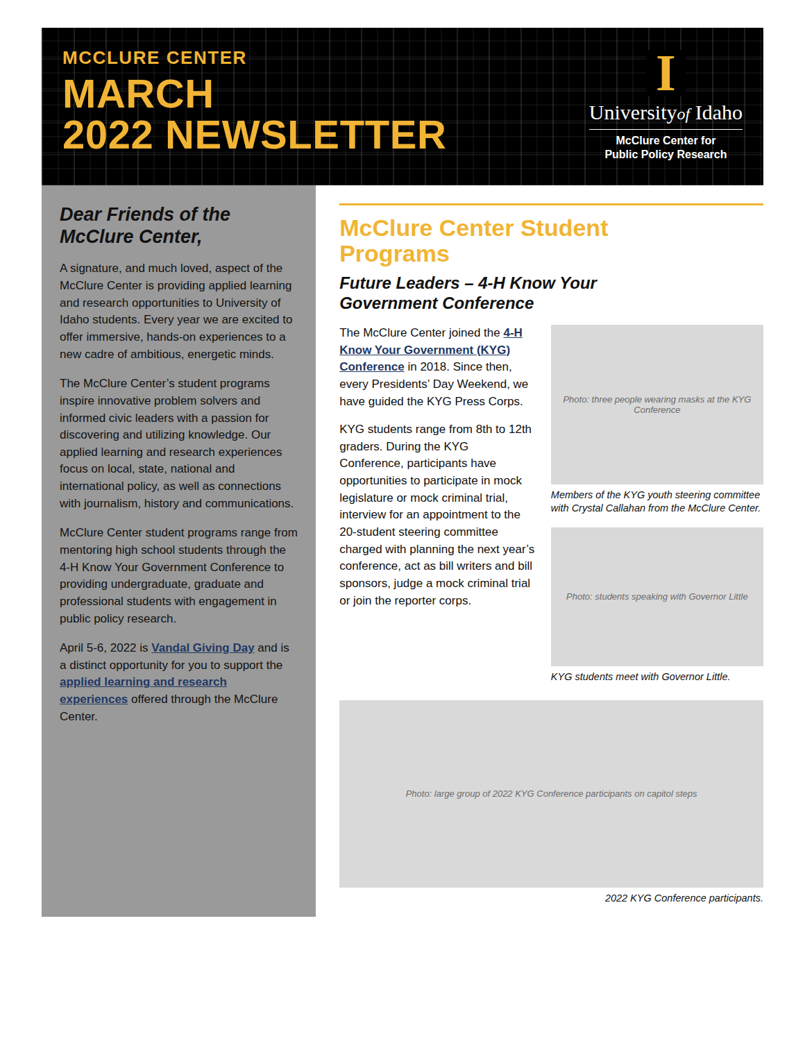MCCLURE CENTER
MARCH
2022 NEWSLETTER
I
Universityof Idaho
McClure Center for
Public Policy Research
Dear Friends of the
McClure Center,
A signature, and much loved, aspect of the McClure Center is providing applied learning and research opportunities to University of Idaho students. Every year we are excited to offer immersive, hands-on experiences to a new cadre of ambitious, energetic minds.
The McClure Center’s student programs inspire innovative problem solvers and informed civic leaders with a passion for discovering and utilizing knowledge. Our applied learning and research experiences focus on local, state, national and international policy, as well as connections with journalism, history and communications.
McClure Center student programs range from mentoring high school students through the 4-H Know Your Government Conference to providing undergraduate, graduate and professional students with engagement in public policy research.
April 5-6, 2022 is Vandal Giving Day and is a distinct opportunity for you to support the applied learning and research experiences offered through the McClure Center.
McClure Center Student
Programs
Future Leaders – 4-H Know Your
Government Conference
The McClure Center joined the 4-H Know Your Government (KYG) Conference in 2018. Since then, every Presidents’ Day Weekend, we have guided the KYG Press Corps.
KYG students range from 8th to 12th graders. During the KYG Conference, participants have opportunities to participate in mock legislature or mock criminal trial, interview for an appointment to the 20-student steering committee charged with planning the next year’s conference, act as bill writers and bill sponsors, judge a mock criminal trial or join the reporter corps.
Members of the KYG youth steering committee with Crystal Callahan from the McClure Center.
KYG students meet with Governor Little.
2022 KYG Conference participants.